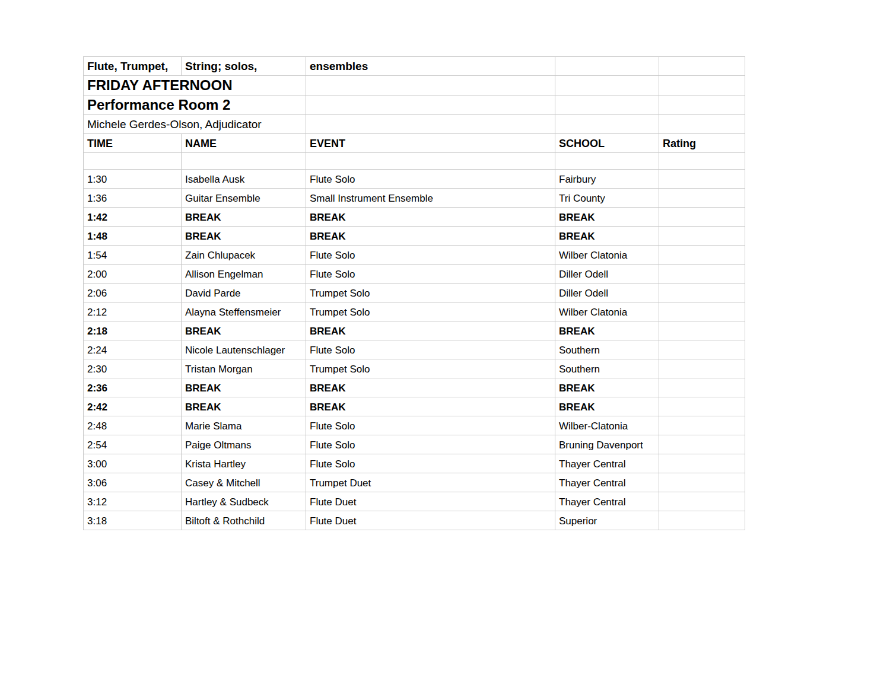| Flute, Trumpet, | String; solos, | ensembles | | |
| FRIDAY AFTERNOON | | | |
| Performance Room 2 | | | |
| Michele Gerdes-Olson, Adjudicator | | | |
| TIME | NAME | EVENT | SCHOOL | Rating |
| 1:30 | Isabella Ausk | Flute Solo | Fairbury | |
| 1:36 | Guitar Ensemble | Small Instrument Ensemble | Tri County | |
| 1:42 | BREAK | BREAK | BREAK | |
| 1:48 | BREAK | BREAK | BREAK | |
| 1:54 | Zain Chlupacek | Flute Solo | Wilber Clatonia | |
| 2:00 | Allison Engelman | Flute Solo | Diller Odell | |
| 2:06 | David Parde | Trumpet Solo | Diller Odell | |
| 2:12 | Alayna Steffensmeier | Trumpet Solo | Wilber Clatonia | |
| 2:18 | BREAK | BREAK | BREAK | |
| 2:24 | Nicole Lautenschlager | Flute Solo | Southern | |
| 2:30 | Tristan Morgan | Trumpet Solo | Southern | |
| 2:36 | BREAK | BREAK | BREAK | |
| 2:42 | BREAK | BREAK | BREAK | |
| 2:48 | Marie Slama | Flute Solo | Wilber-Clatonia | |
| 2:54 | Paige Oltmans | Flute Solo | Bruning Davenport | |
| 3:00 | Krista Hartley | Flute Solo | Thayer Central | |
| 3:06 | Casey & Mitchell | Trumpet Duet | Thayer Central | |
| 3:12 | Hartley & Sudbeck | Flute Duet | Thayer Central | |
| 3:18 | Biltoft & Rothchild | Flute Duet | Superior | |